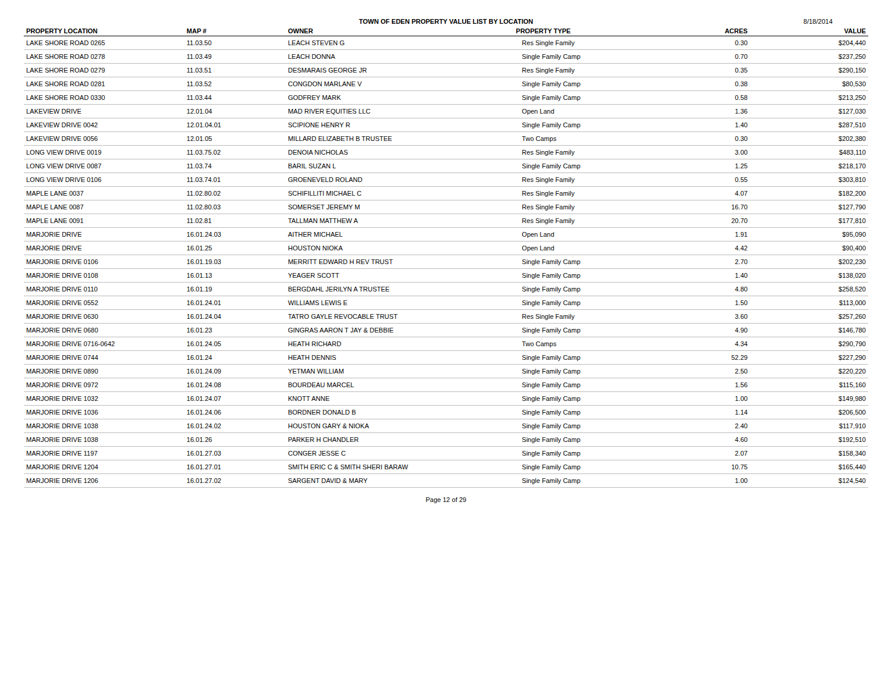TOWN OF EDEN PROPERTY VALUE LIST BY LOCATION 8/18/2014
| PROPERTY LOCATION | MAP # | OWNER | PROPERTY TYPE | ACRES | VALUE |
| --- | --- | --- | --- | --- | --- |
| LAKE SHORE ROAD 0265 | 11.03.50 | LEACH STEVEN G | Res Single Family | 0.30 | $204,440 |
| LAKE SHORE ROAD 0278 | 11.03.49 | LEACH DONNA | Single Family Camp | 0.70 | $237,250 |
| LAKE SHORE ROAD 0279 | 11.03.51 | DESMARAIS GEORGE JR | Res Single Family | 0.35 | $290,150 |
| LAKE SHORE ROAD 0281 | 11.03.52 | CONGDON MARLANE V | Single Family Camp | 0.38 | $80,530 |
| LAKE SHORE ROAD 0330 | 11.03.44 | GODFREY MARK | Single Family Camp | 0.58 | $213,250 |
| LAKEVIEW DRIVE | 12.01.04 | MAD RIVER EQUITIES LLC | Open Land | 1.36 | $127,030 |
| LAKEVIEW DRIVE 0042 | 12.01.04.01 | SCIPIONE HENRY R | Single Family Camp | 1.40 | $287,510 |
| LAKEVIEW DRIVE 0056 | 12.01.05 | MILLARD ELIZABETH B TRUSTEE | Two Camps | 0.30 | $202,380 |
| LONG VIEW DRIVE 0019 | 11.03.75.02 | DENOIA NICHOLAS | Res Single Family | 3.00 | $483,110 |
| LONG VIEW DRIVE 0087 | 11.03.74 | BARIL SUZAN L | Single Family Camp | 1.25 | $218,170 |
| LONG VIEW DRIVE 0106 | 11.03.74.01 | GROENEVELD ROLAND | Res Single Family | 0.55 | $303,810 |
| MAPLE LANE 0037 | 11.02.80.02 | SCHIFILLITI MICHAEL C | Res Single Family | 4.07 | $182,200 |
| MAPLE LANE 0087 | 11.02.80.03 | SOMERSET JEREMY M | Res Single Family | 16.70 | $127,790 |
| MAPLE LANE 0091 | 11.02.81 | TALLMAN MATTHEW A | Res Single Family | 20.70 | $177,810 |
| MARJORIE DRIVE | 16.01.24.03 | AITHER MICHAEL | Open Land | 1.91 | $95,090 |
| MARJORIE DRIVE | 16.01.25 | HOUSTON NIOKA | Open Land | 4.42 | $90,400 |
| MARJORIE DRIVE 0106 | 16.01.19.03 | MERRITT EDWARD H REV TRUST | Single Family Camp | 2.70 | $202,230 |
| MARJORIE DRIVE 0108 | 16.01.13 | YEAGER SCOTT | Single Family Camp | 1.40 | $138,020 |
| MARJORIE DRIVE 0110 | 16.01.19 | BERGDAHL JERILYN A TRUSTEE | Single Family Camp | 4.80 | $258,520 |
| MARJORIE DRIVE 0552 | 16.01.24.01 | WILLIAMS LEWIS E | Single Family Camp | 1.50 | $113,000 |
| MARJORIE DRIVE 0630 | 16.01.24.04 | TATRO GAYLE REVOCABLE TRUST | Res Single Family | 3.60 | $257,260 |
| MARJORIE DRIVE 0680 | 16.01.23 | GINGRAS AARON T JAY & DEBBIE | Single Family Camp | 4.90 | $146,780 |
| MARJORIE DRIVE 0716-0642 | 16.01.24.05 | HEATH RICHARD | Two Camps | 4.34 | $290,790 |
| MARJORIE DRIVE 0744 | 16.01.24 | HEATH DENNIS | Single Family Camp | 52.29 | $227,290 |
| MARJORIE DRIVE 0890 | 16.01.24.09 | YETMAN WILLIAM | Single Family Camp | 2.50 | $220,220 |
| MARJORIE DRIVE 0972 | 16.01.24.08 | BOURDEAU MARCEL | Single Family Camp | 1.56 | $115,160 |
| MARJORIE DRIVE 1032 | 16.01.24.07 | KNOTT ANNE | Single Family Camp | 1.00 | $149,980 |
| MARJORIE DRIVE 1036 | 16.01.24.06 | BORDNER DONALD B | Single Family Camp | 1.14 | $206,500 |
| MARJORIE DRIVE 1038 | 16.01.24.02 | HOUSTON GARY & NIOKA | Single Family Camp | 2.40 | $117,910 |
| MARJORIE DRIVE 1038 | 16.01.26 | PARKER H CHANDLER | Single Family Camp | 4.60 | $192,510 |
| MARJORIE DRIVE 1197 | 16.01.27.03 | CONGER JESSE C | Single Family Camp | 2.07 | $158,340 |
| MARJORIE DRIVE 1204 | 16.01.27.01 | SMITH ERIC C & SMITH SHERI BARAW | Single Family Camp | 10.75 | $165,440 |
| MARJORIE DRIVE 1206 | 16.01.27.02 | SARGENT DAVID & MARY | Single Family Camp | 1.00 | $124,540 |
Page 12 of 29